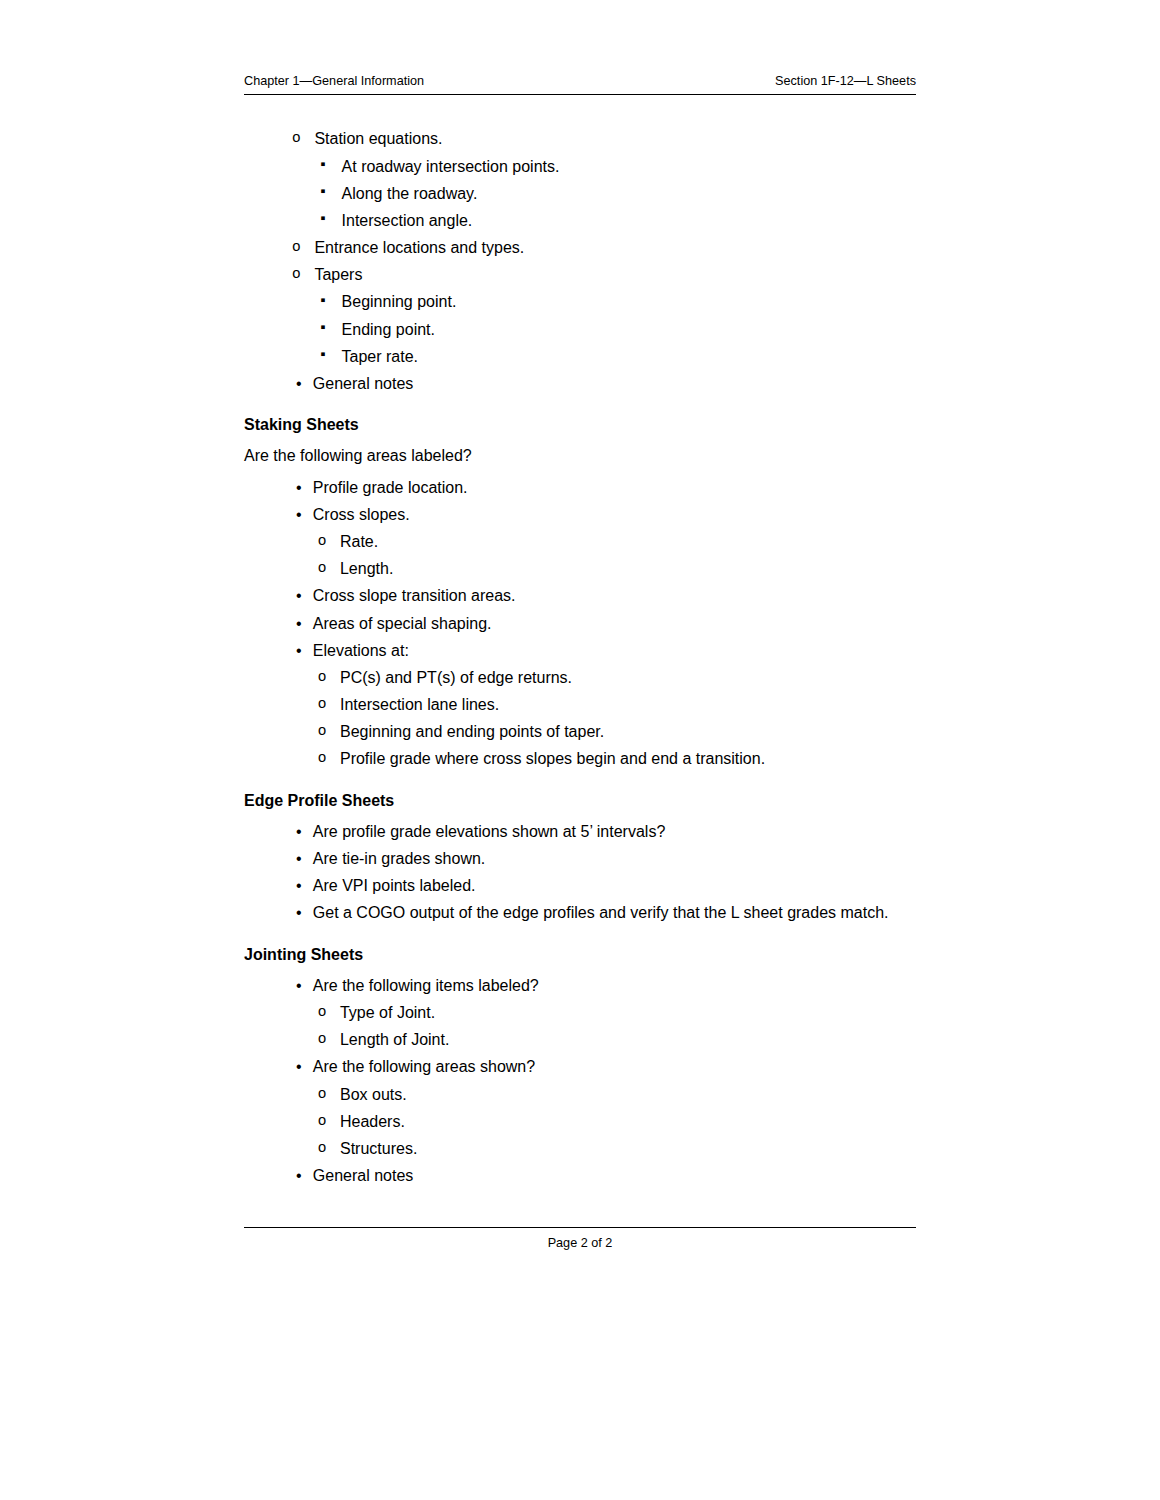Chapter 1—General Information
Section 1F-12—L Sheets
Station equations.
At roadway intersection points.
Along the roadway.
Intersection angle.
Entrance locations and types.
Tapers
Beginning point.
Ending point.
Taper rate.
General notes
Staking Sheets
Are the following areas labeled?
Profile grade location.
Cross slopes.
Rate.
Length.
Cross slope transition areas.
Areas of special shaping.
Elevations at:
PC(s) and PT(s) of edge returns.
Intersection lane lines.
Beginning and ending points of taper.
Profile grade where cross slopes begin and end a transition.
Edge Profile Sheets
Are profile grade elevations shown at 5’ intervals?
Are tie-in grades shown.
Are VPI points labeled.
Get a COGO output of the edge profiles and verify that the L sheet grades match.
Jointing Sheets
Are the following items labeled?
Type of Joint.
Length of Joint.
Are the following areas shown?
Box outs.
Headers.
Structures.
General notes
Page 2 of 2